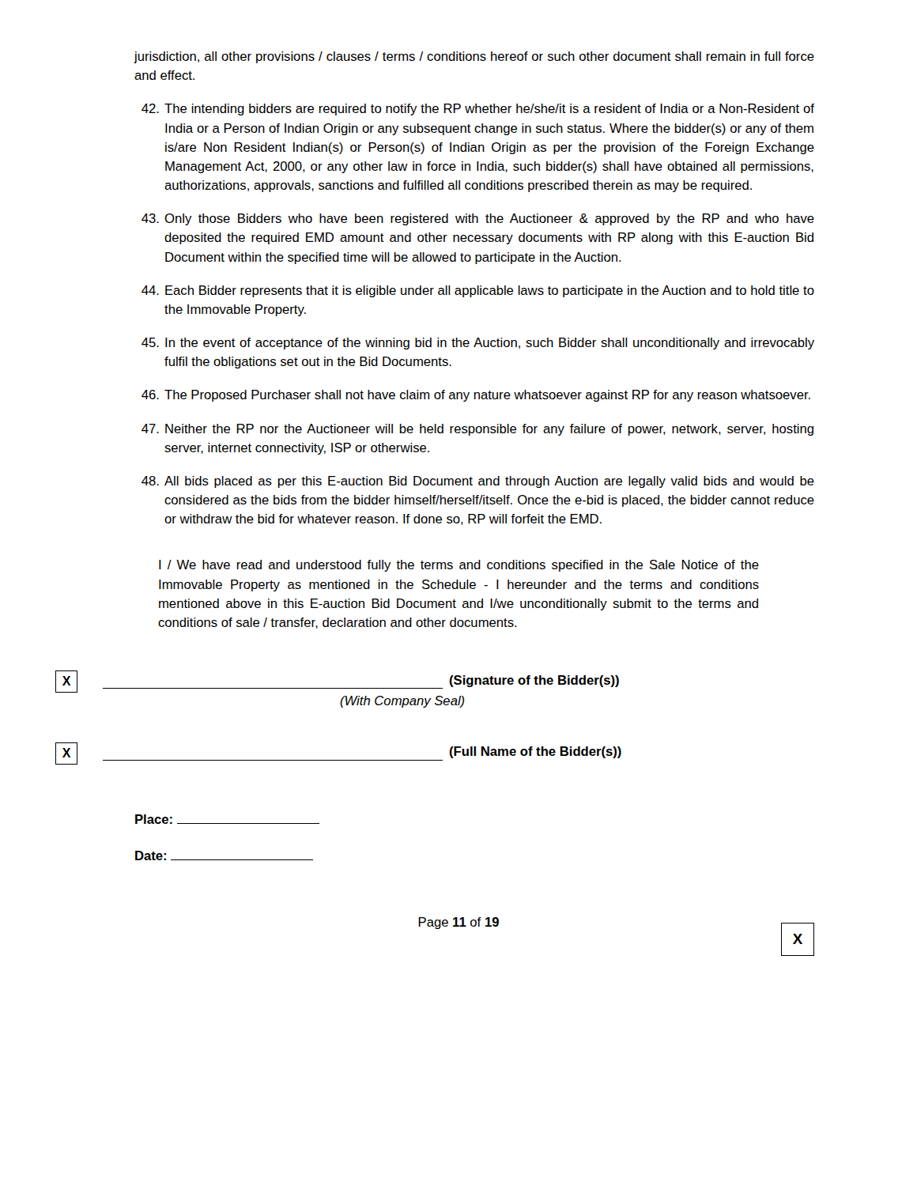jurisdiction, all other provisions / clauses / terms / conditions hereof or such other document shall remain in full force and effect.
42. The intending bidders are required to notify the RP whether he/she/it is a resident of India or a Non-Resident of India or a Person of Indian Origin or any subsequent change in such status. Where the bidder(s) or any of them is/are Non Resident Indian(s) or Person(s) of Indian Origin as per the provision of the Foreign Exchange Management Act, 2000, or any other law in force in India, such bidder(s) shall have obtained all permissions, authorizations, approvals, sanctions and fulfilled all conditions prescribed therein as may be required.
43. Only those Bidders who have been registered with the Auctioneer & approved by the RP and who have deposited the required EMD amount and other necessary documents with RP along with this E-auction Bid Document within the specified time will be allowed to participate in the Auction.
44. Each Bidder represents that it is eligible under all applicable laws to participate in the Auction and to hold title to the Immovable Property.
45. In the event of acceptance of the winning bid in the Auction, such Bidder shall unconditionally and irrevocably fulfil the obligations set out in the Bid Documents.
46. The Proposed Purchaser shall not have claim of any nature whatsoever against RP for any reason whatsoever.
47. Neither the RP nor the Auctioneer will be held responsible for any failure of power, network, server, hosting server, internet connectivity, ISP or otherwise.
48. All bids placed as per this E-auction Bid Document and through Auction are legally valid bids and would be considered as the bids from the bidder himself/herself/itself. Once the e-bid is placed, the bidder cannot reduce or withdraw the bid for whatever reason. If done so, RP will forfeit the EMD.
I / We have read and understood fully the terms and conditions specified in the Sale Notice of the Immovable Property as mentioned in the Schedule - I hereunder and the terms and conditions mentioned above in this E-auction Bid Document and I/we unconditionally submit to the terms and conditions of sale / transfer, declaration and other documents.
X (Signature of the Bidder(s))
(With Company Seal)
X (Full Name of the Bidder(s))
Place:
Date:
Page 11 of 19
X